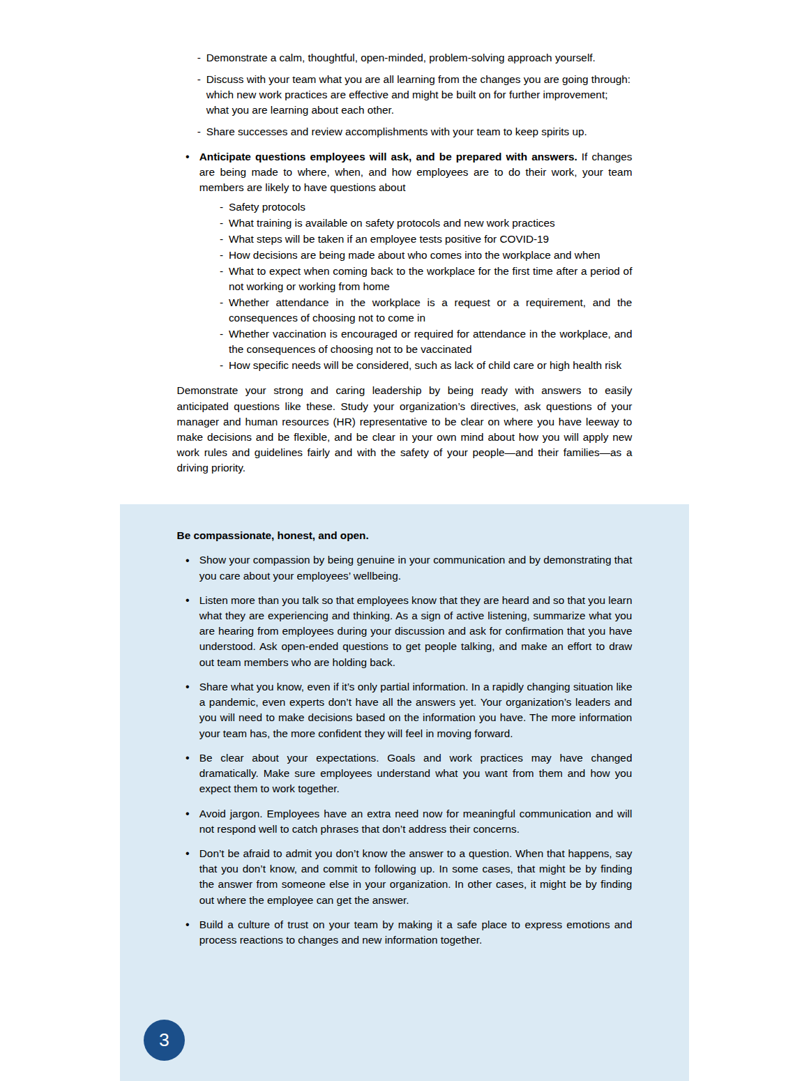Demonstrate a calm, thoughtful, open-minded, problem-solving approach yourself.
Discuss with your team what you are all learning from the changes you are going through: which new work practices are effective and might be built on for further improvement; what you are learning about each other.
Share successes and review accomplishments with your team to keep spirits up.
Anticipate questions employees will ask, and be prepared with answers. If changes are being made to where, when, and how employees are to do their work, your team members are likely to have questions about
Safety protocols
What training is available on safety protocols and new work practices
What steps will be taken if an employee tests positive for COVID-19
How decisions are being made about who comes into the workplace and when
What to expect when coming back to the workplace for the first time after a period of not working or working from home
Whether attendance in the workplace is a request or a requirement, and the consequences of choosing not to come in
Whether vaccination is encouraged or required for attendance in the workplace, and the consequences of choosing not to be vaccinated
How specific needs will be considered, such as lack of child care or high health risk
Demonstrate your strong and caring leadership by being ready with answers to easily anticipated questions like these. Study your organization’s directives, ask questions of your manager and human resources (HR) representative to be clear on where you have leeway to make decisions and be flexible, and be clear in your own mind about how you will apply new work rules and guidelines fairly and with the safety of your people—and their families—as a driving priority.
Be compassionate, honest, and open.
Show your compassion by being genuine in your communication and by demonstrating that you care about your employees’ wellbeing.
Listen more than you talk so that employees know that they are heard and so that you learn what they are experiencing and thinking. As a sign of active listening, summarize what you are hearing from employees during your discussion and ask for confirmation that you have understood. Ask open-ended questions to get people talking, and make an effort to draw out team members who are holding back.
Share what you know, even if it’s only partial information. In a rapidly changing situation like a pandemic, even experts don’t have all the answers yet. Your organization’s leaders and you will need to make decisions based on the information you have. The more information your team has, the more confident they will feel in moving forward.
Be clear about your expectations. Goals and work practices may have changed dramatically. Make sure employees understand what you want from them and how you expect them to work together.
Avoid jargon. Employees have an extra need now for meaningful communication and will not respond well to catch phrases that don’t address their concerns.
Don’t be afraid to admit you don’t know the answer to a question. When that happens, say that you don’t know, and commit to following up. In some cases, that might be by finding the answer from someone else in your organization. In other cases, it might be by finding out where the employee can get the answer.
Build a culture of trust on your team by making it a safe place to express emotions and process reactions to changes and new information together.
3